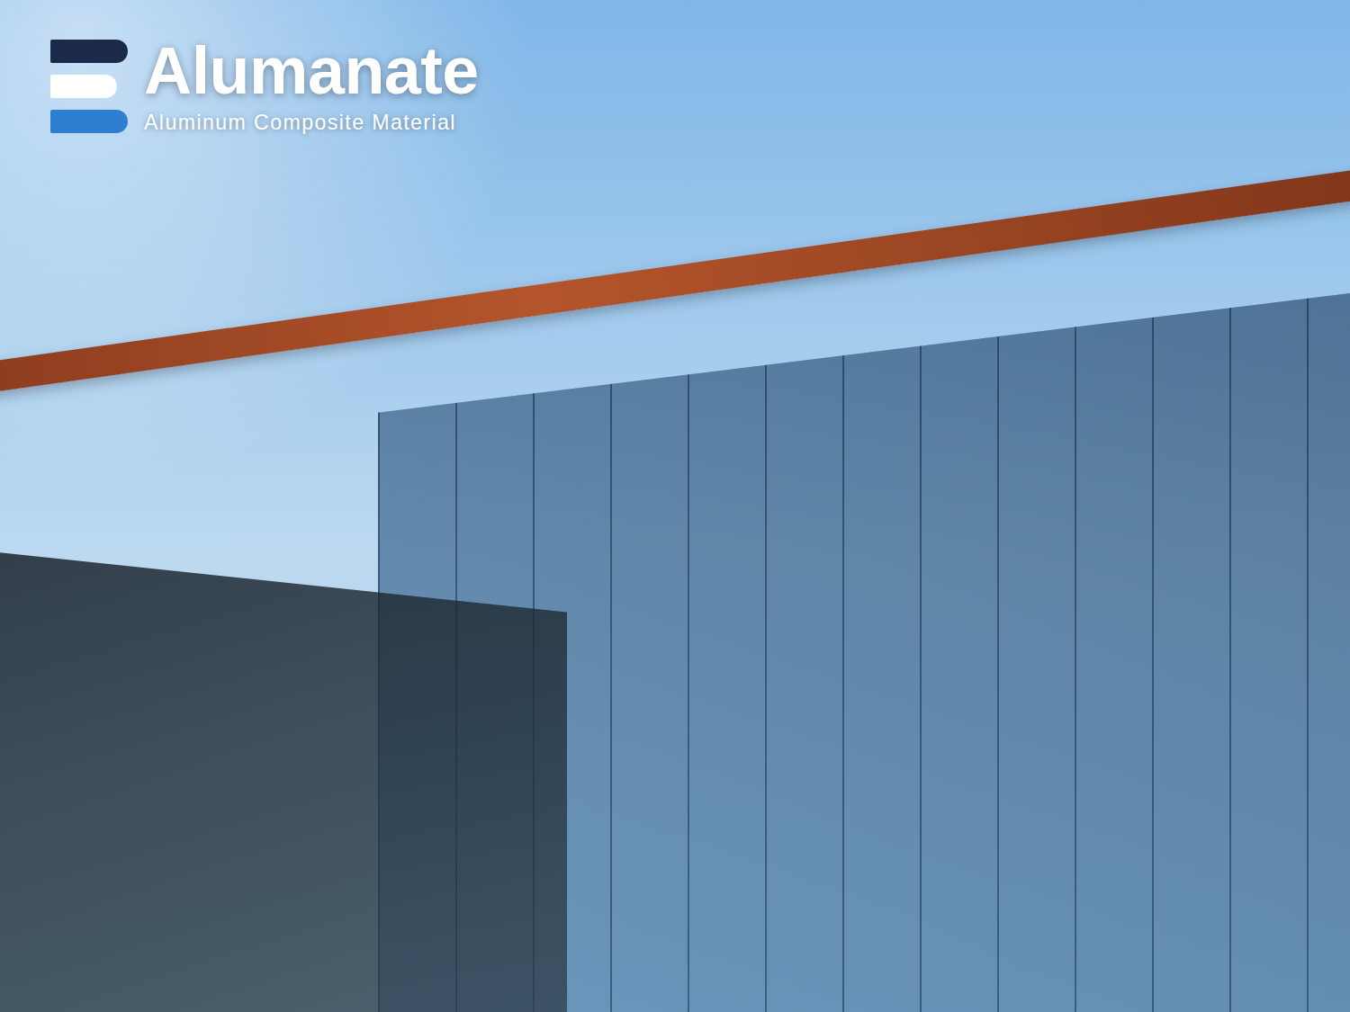Alumanate
Aluminum Composite Material